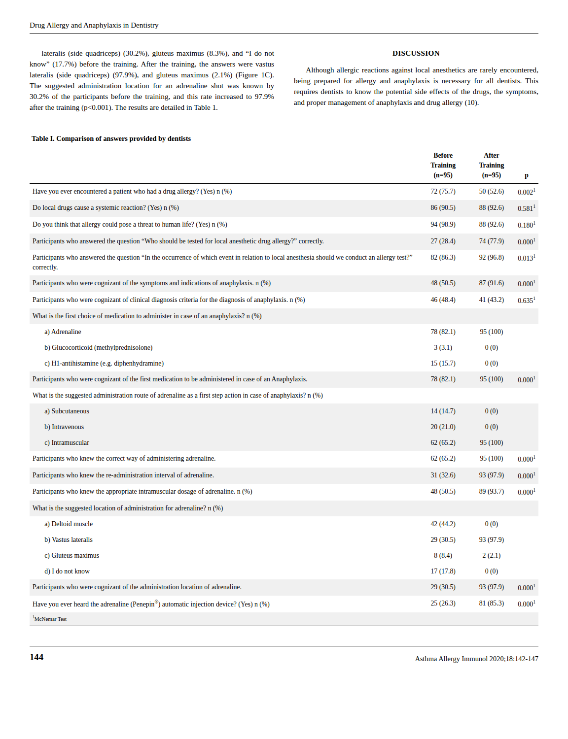Drug Allergy and Anaphylaxis in Dentistry
lateralis (side quadriceps) (30.2%), gluteus maximus (8.3%), and “I do not know” (17.7%) before the training. After the training, the answers were vastus lateralis (side quadriceps) (97.9%), and gluteus maximus (2.1%) (Figure 1C). The suggested administration location for an adrenaline shot was known by 30.2% of the participants before the training, and this rate increased to 97.9% after the training (p<0.001). The results are detailed in Table 1.
DISCUSSION
Although allergic reactions against local anesthetics are rarely encountered, being prepared for allergy and anaphylaxis is necessary for all dentists. This requires dentists to know the potential side effects of the drugs, the symptoms, and proper management of anaphylaxis and drug allergy (10).
Table I. Comparison of answers provided by dentists
| | Before Training (n=95) | After Training (n=95) | p |
| --- | --- | --- | --- |
| Have you ever encountered a patient who had a drug allergy? (Yes) n (%) | 72 (75.7) | 50 (52.6) | 0.002 1 |
| Do local drugs cause a systemic reaction? (Yes) n (%) | 86 (90.5) | 88 (92.6) | 0.581 1 |
| Do you think that allergy could pose a threat to human life? (Yes) n (%) | 94 (98.9) | 88 (92.6) | 0.180 1 |
| Participants who answered the question “Who should be tested for local anesthetic drug allergy?” correctly. | 27 (28.4) | 74 (77.9) | 0.000 1 |
| Participants who answered the question “In the occurrence of which event in relation to local anesthesia should we conduct an allergy test?” correctly. | 82 (86.3) | 92 (96.8) | 0.013 1 |
| Participants who were cognizant of the symptoms and indications of anaphylaxis. n (%) | 48 (50.5) | 87 (91.6) | 0.000 1 |
| Participants who were cognizant of clinical diagnosis criteria for the diagnosis of anaphylaxis. n (%) | 46 (48.4) | 41 (43.2) | 0.635 1 |
| What is the first choice of medication to administer in case of an anaphylaxis? n (%) | | | |
| a) Adrenaline | 78 (82.1) | 95 (100) | |
| b) Glucocorticoid (methylprednisolone) | 3 (3.1) | 0 (0) | |
| c) H1-antihistamine (e.g. diphenhydramine) | 15 (15.7) | 0 (0) | |
| Participants who were cognizant of the first medication to be administered in case of an Anaphylaxis. | 78 (82.1) | 95 (100) | 0.000 1 |
| What is the suggested administration route of adrenaline as a first step action in case of anaphylaxis? n (%) | | | |
| a) Subcutaneous | 14 (14.7) | 0 (0) | |
| b) Intravenous | 20 (21.0) | 0 (0) | |
| c) Intramuscular | 62 (65.2) | 95 (100) | |
| Participants who knew the correct way of administering adrenaline. | 62 (65.2) | 95 (100) | 0.000 1 |
| Participants who knew the re-administration interval of adrenaline. | 31 (32.6) | 93 (97.9) | 0.000 1 |
| Participants who knew the appropriate intramuscular dosage of adrenaline. n (%) | 48 (50.5) | 89 (93.7) | 0.000 1 |
| What is the suggested location of administration for adrenaline? n (%) | | | |
| a) Deltoid muscle | 42 (44.2) | 0 (0) | |
| b) Vastus lateralis | 29 (30.5) | 93 (97.9) | |
| c) Gluteus maximus | 8 (8.4) | 2 (2.1) | |
| d) I do not know | 17 (17.8) | 0 (0) | |
| Participants who were cognizant of the administration location of adrenaline. | 29 (30.5) | 93 (97.9) | 0.000 1 |
| Have you ever heard the adrenaline (Penepin ® ) automatic injection device? (Yes) n (%) | 25 (26.3) | 81 (85.3) | 0.000 1 |
| 1 McNemar Test |
144
Asthma Allergy Immunol 2020;18:142-147